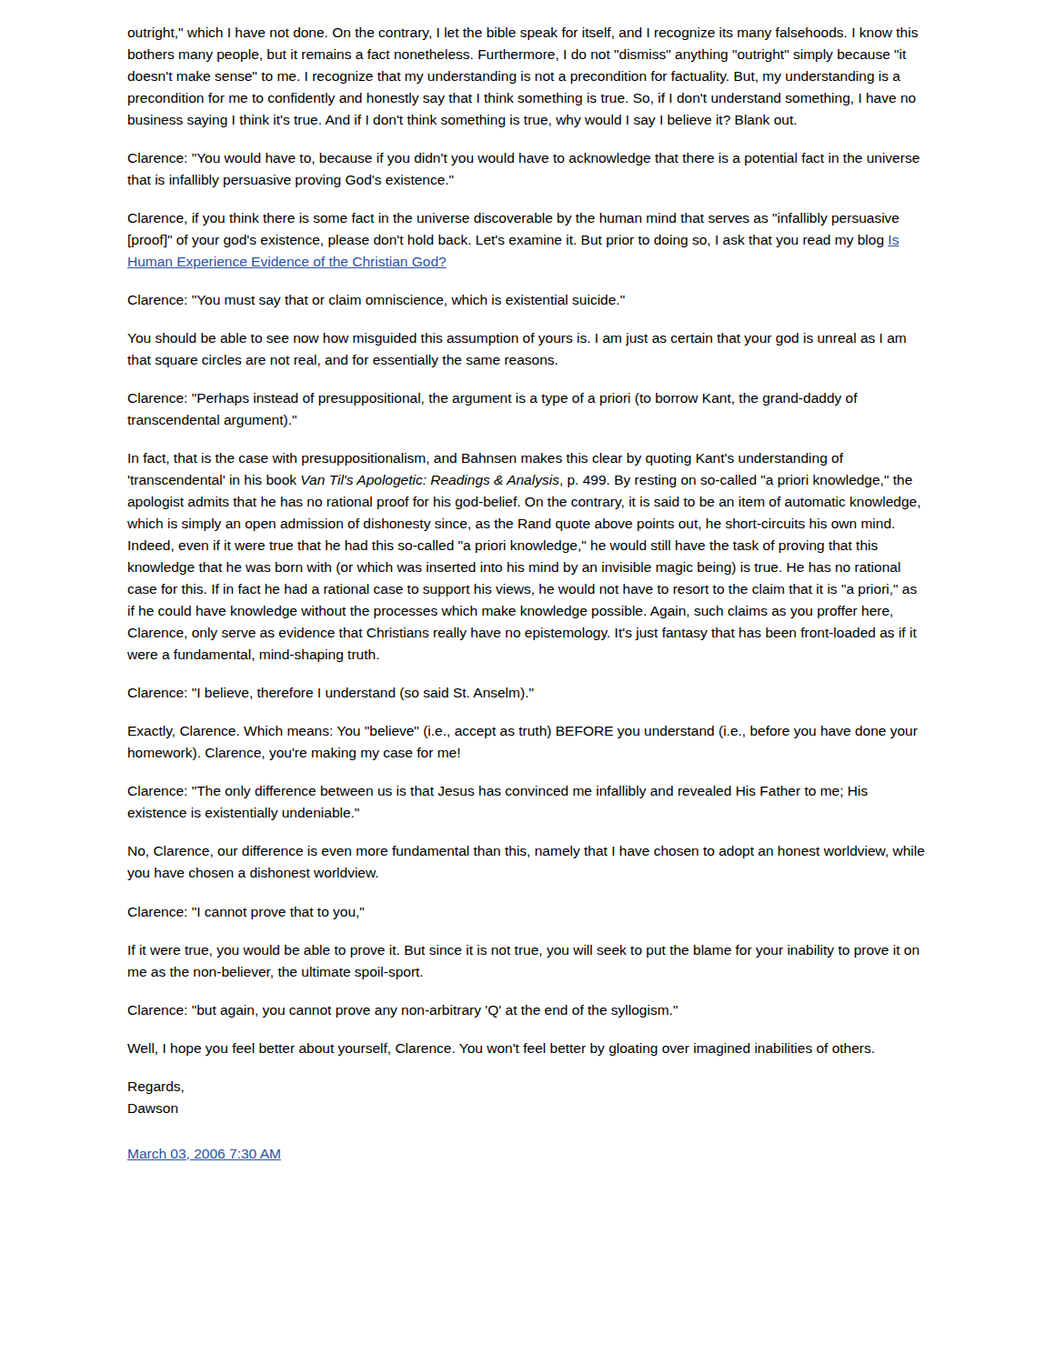outright," which I have not done. On the contrary, I let the bible speak for itself, and I recognize its many falsehoods. I know this bothers many people, but it remains a fact nonetheless. Furthermore, I do not "dismiss" anything "outright" simply because "it doesn't make sense" to me. I recognize that my understanding is not a precondition for factuality. But, my understanding is a precondition for me to confidently and honestly say that I think something is true. So, if I don't understand something, I have no business saying I think it's true. And if I don't think something is true, why would I say I believe it? Blank out.
Clarence: "You would have to, because if you didn't you would have to acknowledge that there is a potential fact in the universe that is infallibly persuasive proving God's existence."
Clarence, if you think there is some fact in the universe discoverable by the human mind that serves as "infallibly persuasive [proof]" of your god's existence, please don't hold back. Let's examine it. But prior to doing so, I ask that you read my blog Is Human Experience Evidence of the Christian God?
Clarence: "You must say that or claim omniscience, which is existential suicide."
You should be able to see now how misguided this assumption of yours is. I am just as certain that your god is unreal as I am that square circles are not real, and for essentially the same reasons.
Clarence: "Perhaps instead of presuppositional, the argument is a type of a priori (to borrow Kant, the grand-daddy of transcendental argument)."
In fact, that is the case with presuppositionalism, and Bahnsen makes this clear by quoting Kant's understanding of 'transcendental' in his book Van Til's Apologetic: Readings & Analysis, p. 499. By resting on so-called "a priori knowledge," the apologist admits that he has no rational proof for his god-belief. On the contrary, it is said to be an item of automatic knowledge, which is simply an open admission of dishonesty since, as the Rand quote above points out, he short-circuits his own mind. Indeed, even if it were true that he had this so-called "a priori knowledge," he would still have the task of proving that this knowledge that he was born with (or which was inserted into his mind by an invisible magic being) is true. He has no rational case for this. If in fact he had a rational case to support his views, he would not have to resort to the claim that it is "a priori," as if he could have knowledge without the processes which make knowledge possible. Again, such claims as you proffer here, Clarence, only serve as evidence that Christians really have no epistemology. It's just fantasy that has been front-loaded as if it were a fundamental, mind-shaping truth.
Clarence: "I believe, therefore I understand (so said St. Anselm)."
Exactly, Clarence. Which means: You "believe" (i.e., accept as truth) BEFORE you understand (i.e., before you have done your homework). Clarence, you're making my case for me!
Clarence: "The only difference between us is that Jesus has convinced me infallibly and revealed His Father to me; His existence is existentially undeniable."
No, Clarence, our difference is even more fundamental than this, namely that I have chosen to adopt an honest worldview, while you have chosen a dishonest worldview.
Clarence: "I cannot prove that to you,"
If it were true, you would be able to prove it. But since it is not true, you will seek to put the blame for your inability to prove it on me as the non-believer, the ultimate spoil-sport.
Clarence: "but again, you cannot prove any non-arbitrary 'Q' at the end of the syllogism."
Well, I hope you feel better about yourself, Clarence. You won't feel better by gloating over imagined inabilities of others.
Regards,
Dawson
March 03, 2006 7:30 AM